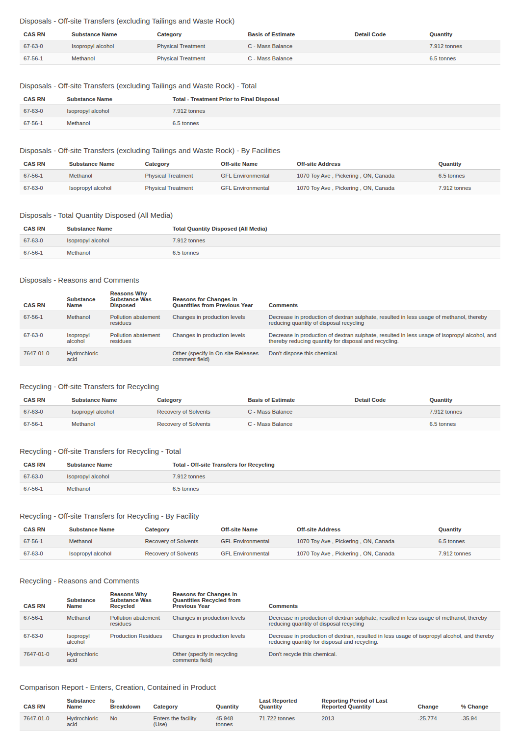Disposals - Off-site Transfers (excluding Tailings and Waste Rock)
| CAS RN | Substance Name | Category | Basis of Estimate | Detail Code | Quantity |
| --- | --- | --- | --- | --- | --- |
| 67-63-0 | Isopropyl alcohol | Physical Treatment | C - Mass Balance | | 7.912 tonnes |
| 67-56-1 | Methanol | Physical Treatment | C - Mass Balance | | 6.5 tonnes |
Disposals - Off-site Transfers (excluding Tailings and Waste Rock) - Total
| CAS RN | Substance Name | Total - Treatment Prior to Final Disposal |
| --- | --- | --- |
| 67-63-0 | Isopropyl alcohol | 7.912 tonnes |
| 67-56-1 | Methanol | 6.5 tonnes |
Disposals - Off-site Transfers (excluding Tailings and Waste Rock) - By Facilities
| CAS RN | Substance Name | Category | Off-site Name | Off-site Address | Quantity |
| --- | --- | --- | --- | --- | --- |
| 67-56-1 | Methanol | Physical Treatment | GFL Environmental | 1070 Toy Ave , Pickering , ON, Canada | 6.5 tonnes |
| 67-63-0 | Isopropyl alcohol | Physical Treatment | GFL Environmental | 1070 Toy Ave , Pickering , ON, Canada | 7.912 tonnes |
Disposals - Total Quantity Disposed (All Media)
| CAS RN | Substance Name | Total Quantity Disposed (All Media) |
| --- | --- | --- |
| 67-63-0 | Isopropyl alcohol | 7.912 tonnes |
| 67-56-1 | Methanol | 6.5 tonnes |
Disposals - Reasons and Comments
| CAS RN | Substance Name | Reasons Why Substance Was Disposed | Reasons for Changes in Quantities from Previous Year | Comments |
| --- | --- | --- | --- | --- |
| 67-56-1 | Methanol | Pollution abatement residues | Changes in production levels | Decrease in production of dextran sulphate, resulted in less usage of methanol, thereby reducing quantity of disposal recycling |
| 67-63-0 | Isopropyl alcohol | Pollution abatement residues | Changes in production levels | Decrease in production of dextran sulphate, resulted in less usage of isopropyl alcohol, and thereby reducing quantity for disposal and recycling. |
| 7647-01-0 | Hydrochloric acid | | Other (specify in On-site Releases comment field) | Don't dispose this chemical. |
Recycling - Off-site Transfers for Recycling
| CAS RN | Substance Name | Category | Basis of Estimate | Detail Code | Quantity |
| --- | --- | --- | --- | --- | --- |
| 67-63-0 | Isopropyl alcohol | Recovery of Solvents | C - Mass Balance | | 7.912 tonnes |
| 67-56-1 | Methanol | Recovery of Solvents | C - Mass Balance | | 6.5 tonnes |
Recycling - Off-site Transfers for Recycling - Total
| CAS RN | Substance Name | Total - Off-site Transfers for Recycling |
| --- | --- | --- |
| 67-63-0 | Isopropyl alcohol | 7.912 tonnes |
| 67-56-1 | Methanol | 6.5 tonnes |
Recycling - Off-site Transfers for Recycling - By Facility
| CAS RN | Substance Name | Category | Off-site Name | Off-site Address | Quantity |
| --- | --- | --- | --- | --- | --- |
| 67-56-1 | Methanol | Recovery of Solvents | GFL Environmental | 1070 Toy Ave , Pickering , ON, Canada | 6.5 tonnes |
| 67-63-0 | Isopropyl alcohol | Recovery of Solvents | GFL Environmental | 1070 Toy Ave , Pickering , ON, Canada | 7.912 tonnes |
Recycling - Reasons and Comments
| CAS RN | Substance Name | Reasons Why Substance Was Recycled | Reasons for Changes in Quantities Recycled from Previous Year | Comments |
| --- | --- | --- | --- | --- |
| 67-56-1 | Methanol | Pollution abatement residues | Changes in production levels | Decrease in production of dextran sulphate, resulted in less usage of methanol, thereby reducing quantity of disposal recycling |
| 67-63-0 | Isopropyl alcohol | Production Residues | Changes in production levels | Decrease in production of dextran, resulted in less usage of isopropyl alcohol, and thereby reducing quantity for disposal and recycling. |
| 7647-01-0 | Hydrochloric acid | | Other (specify in recycling comments field) | Don't recycle this chemical. |
Comparison Report - Enters, Creation, Contained in Product
| CAS RN | Substance Name | Is Breakdown | Category | Quantity | Last Reported Quantity | Reporting Period of Last Reported Quantity | Change | % Change |
| --- | --- | --- | --- | --- | --- | --- | --- | --- |
| 7647-01-0 | Hydrochloric acid | No | Enters the facility (Use) | 45.948 tonnes | 71.722 tonnes | 2013 | -25.774 | -35.94 |